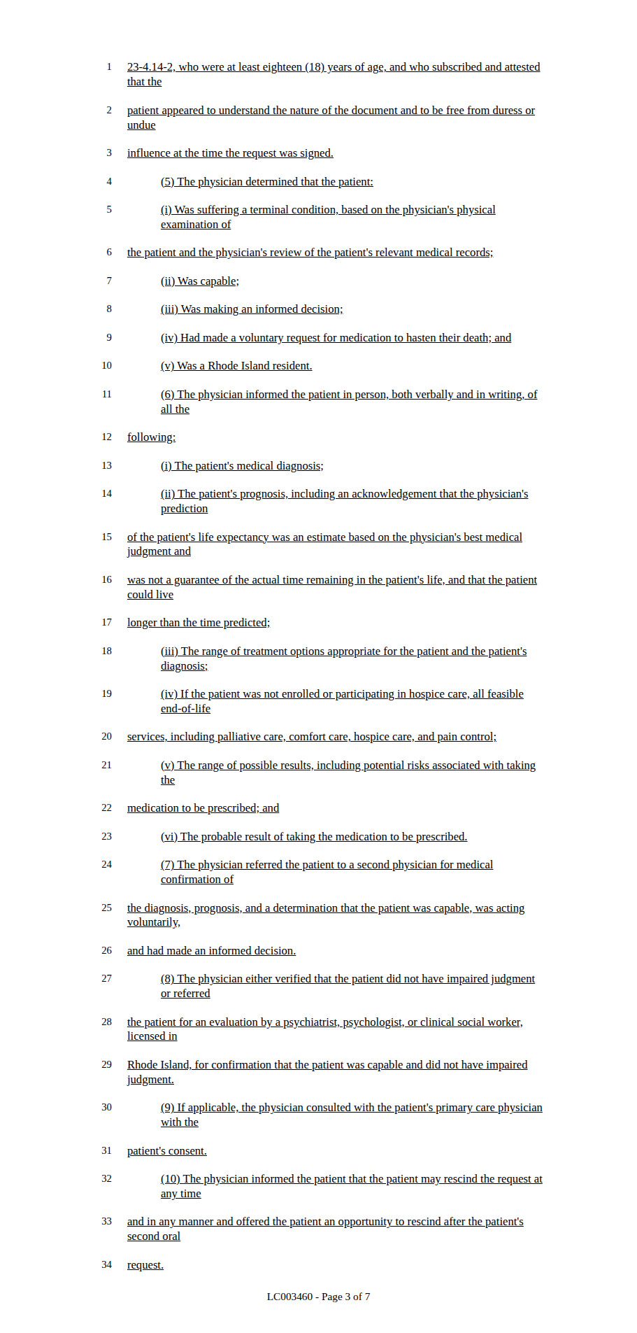23-4.14-2, who were at least eighteen (18) years of age, and who subscribed and attested that the
patient appeared to understand the nature of the document and to be free from duress or undue
influence at the time the request was signed.
(5) The physician determined that the patient:
(i) Was suffering a terminal condition, based on the physician's physical examination of
the patient and the physician's review of the patient's relevant medical records;
(ii) Was capable;
(iii) Was making an informed decision;
(iv) Had made a voluntary request for medication to hasten their death; and
(v) Was a Rhode Island resident.
(6) The physician informed the patient in person, both verbally and in writing, of all the
following:
(i) The patient's medical diagnosis;
(ii) The patient's prognosis, including an acknowledgement that the physician's prediction
of the patient's life expectancy was an estimate based on the physician's best medical judgment and
was not a guarantee of the actual time remaining in the patient's life, and that the patient could live
longer than the time predicted;
(iii) The range of treatment options appropriate for the patient and the patient's diagnosis;
(iv) If the patient was not enrolled or participating in hospice care, all feasible end-of-life
services, including palliative care, comfort care, hospice care, and pain control;
(v) The range of possible results, including potential risks associated with taking the
medication to be prescribed; and
(vi) The probable result of taking the medication to be prescribed.
(7) The physician referred the patient to a second physician for medical confirmation of
the diagnosis, prognosis, and a determination that the patient was capable, was acting voluntarily,
and had made an informed decision.
(8) The physician either verified that the patient did not have impaired judgment or referred
the patient for an evaluation by a psychiatrist, psychologist, or clinical social worker, licensed in
Rhode Island, for confirmation that the patient was capable and did not have impaired judgment.
(9) If applicable, the physician consulted with the patient's primary care physician with the
patient's consent.
(10) The physician informed the patient that the patient may rescind the request at any time
and in any manner and offered the patient an opportunity to rescind after the patient's second oral
request.
LC003460 - Page 3 of 7